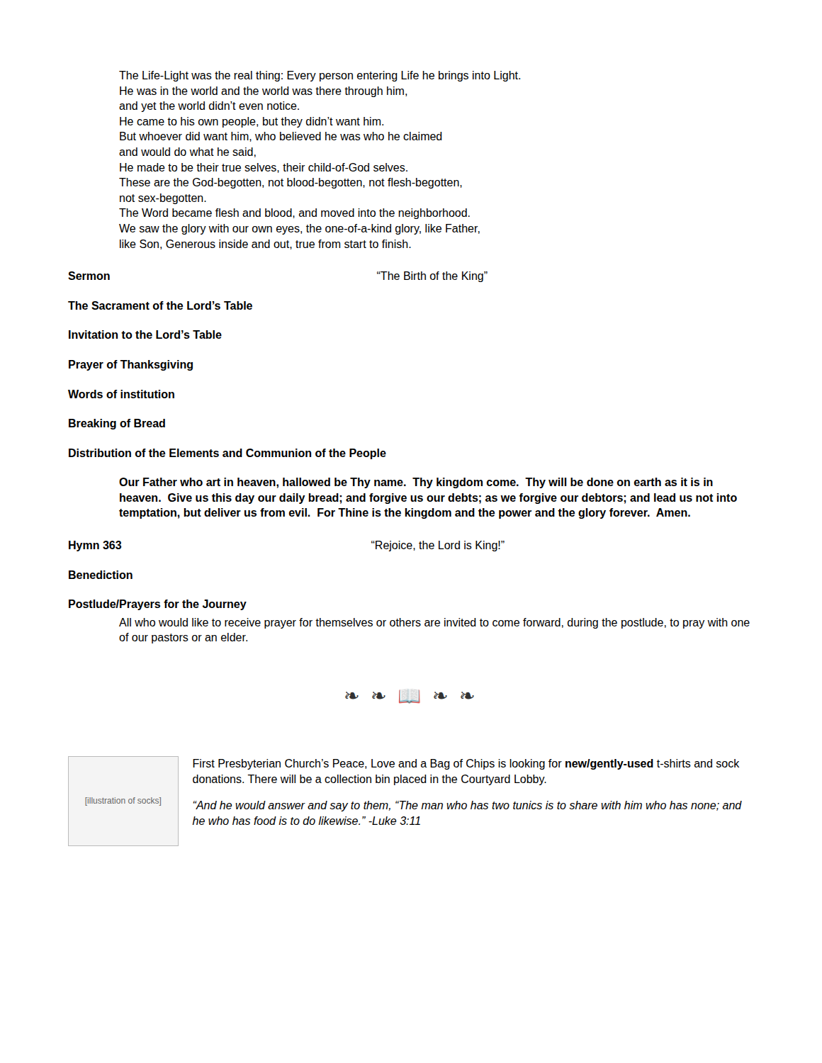The Life-Light was the real thing: Every person entering Life he brings into Light.
He was in the world and the world was there through him,
and yet the world didn’t even notice.
He came to his own people, but they didn’t want him.
But whoever did want him, who believed he was who he claimed
and would do what he said,
He made to be their true selves, their child-of-God selves.
These are the God-begotten, not blood-begotten, not flesh-begotten,
not sex-begotten.
The Word became flesh and blood, and moved into the neighborhood.
We saw the glory with our own eyes, the one-of-a-kind glory, like Father,
like Son, Generous inside and out, true from start to finish.
Sermon “The Birth of the King”
The Sacrament of the Lord’s Table
Invitation to the Lord’s Table
Prayer of Thanksgiving
Words of institution
Breaking of Bread
Distribution of the Elements and Communion of the People
Our Father who art in heaven, hallowed be Thy name. Thy kingdom come. Thy will be done on earth as it is in heaven. Give us this day our daily bread; and forgive us our debts; as we forgive our debtors; and lead us not into temptation, but deliver us from evil. For Thine is the kingdom and the power and the glory forever. Amen.
Hymn 363 “Rejoice, the Lord is King!”
Benediction
Postlude/Prayers for the Journey
All who would like to receive prayer for themselves or others are invited to come forward, during the postlude, to pray with one of our pastors or an elder.
❧ ❧ 📖 ❧ ❧
[illustration of socks]
First Presbyterian Church’s Peace, Love and a Bag of Chips is looking for new/gently-used t-shirts and sock donations. There will be a collection bin placed in the Courtyard Lobby.
“And he would answer and say to them, “The man who has two tunics is to share with him who has none; and he who has food is to do likewise.” -Luke 3:11